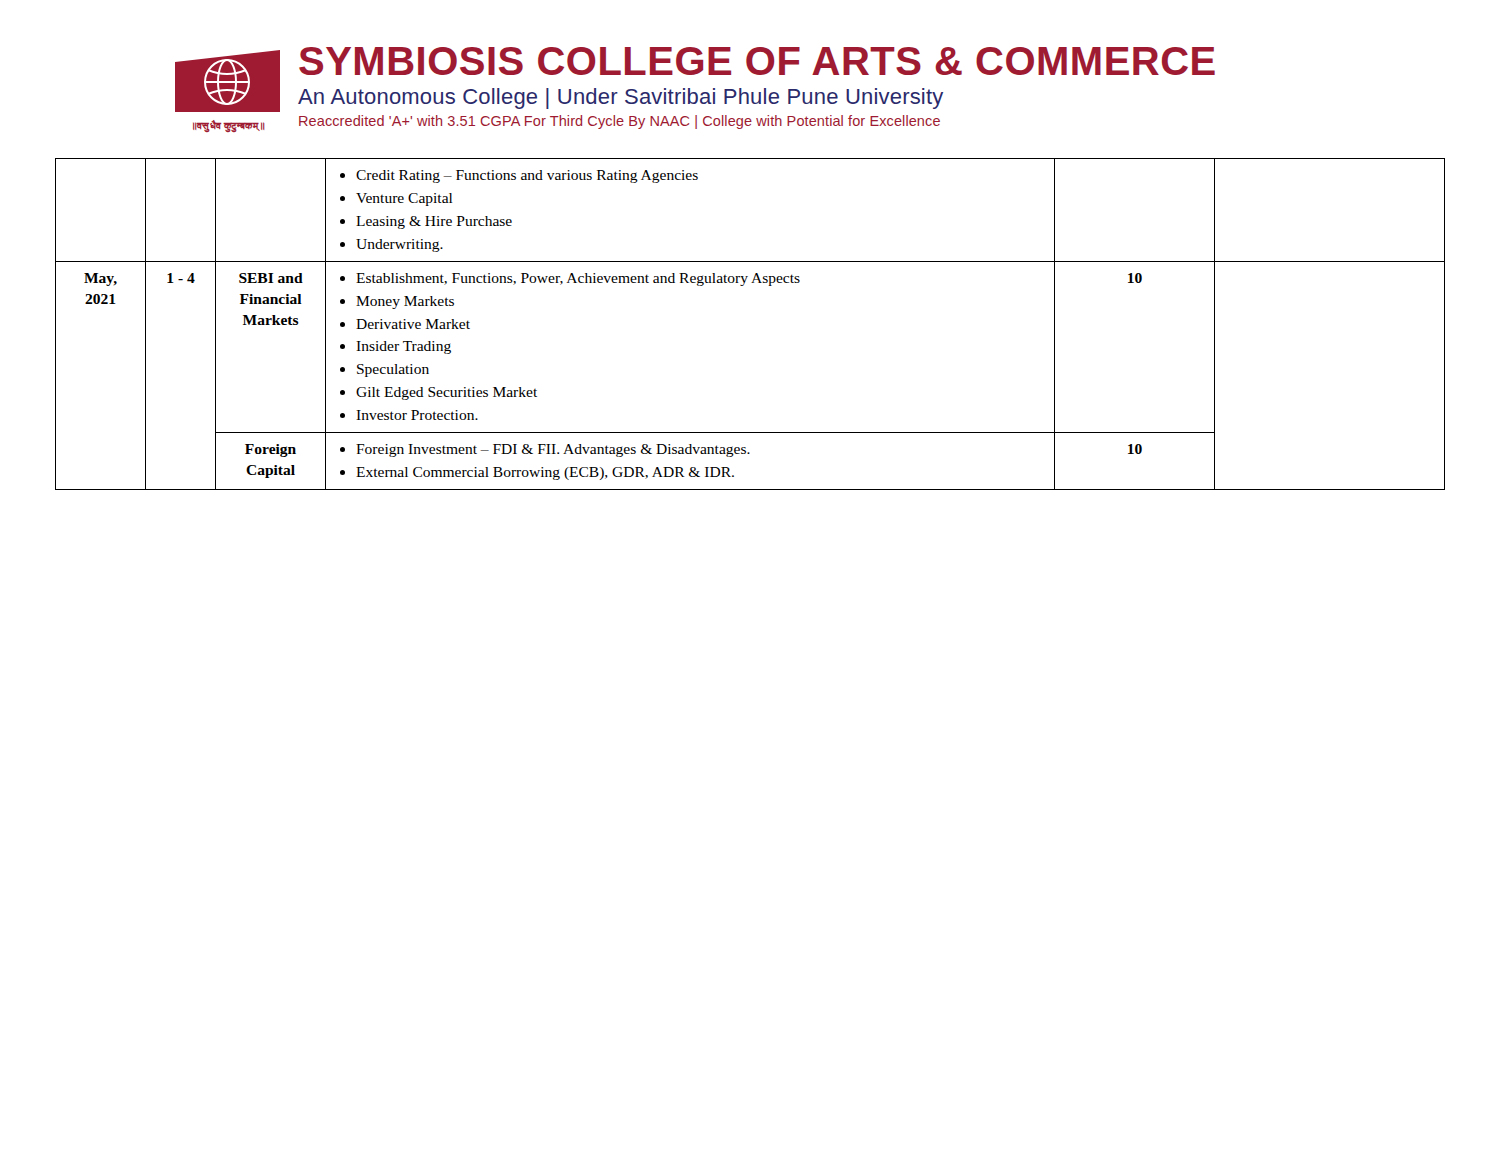॥वसुधैव कुटुम्बकम्॥
SYMBIOSIS COLLEGE OF ARTS & COMMERCE
An Autonomous College | Under Savitribai Phule Pune University
Reaccredited 'A+' with 3.51 CGPA For Third Cycle By NAAC | College with Potential for Excellence
| | | | Credit Rating – Functions and various Rating Agencies Venture Capital Leasing & Hire Purchase Underwriting. | | |
| May, 2021 | 1 - 4 | SEBI and Financial Markets | Establishment, Functions, Power, Achievement and Regulatory Aspects Money Markets Derivative Market Insider Trading Speculation Gilt Edged Securities Market Investor Protection. | 10 | |
| Foreign Capital | Foreign Investment – FDI & FII. Advantages & Disadvantages. External Commercial Borrowing (ECB), GDR, ADR & IDR. | 10 |